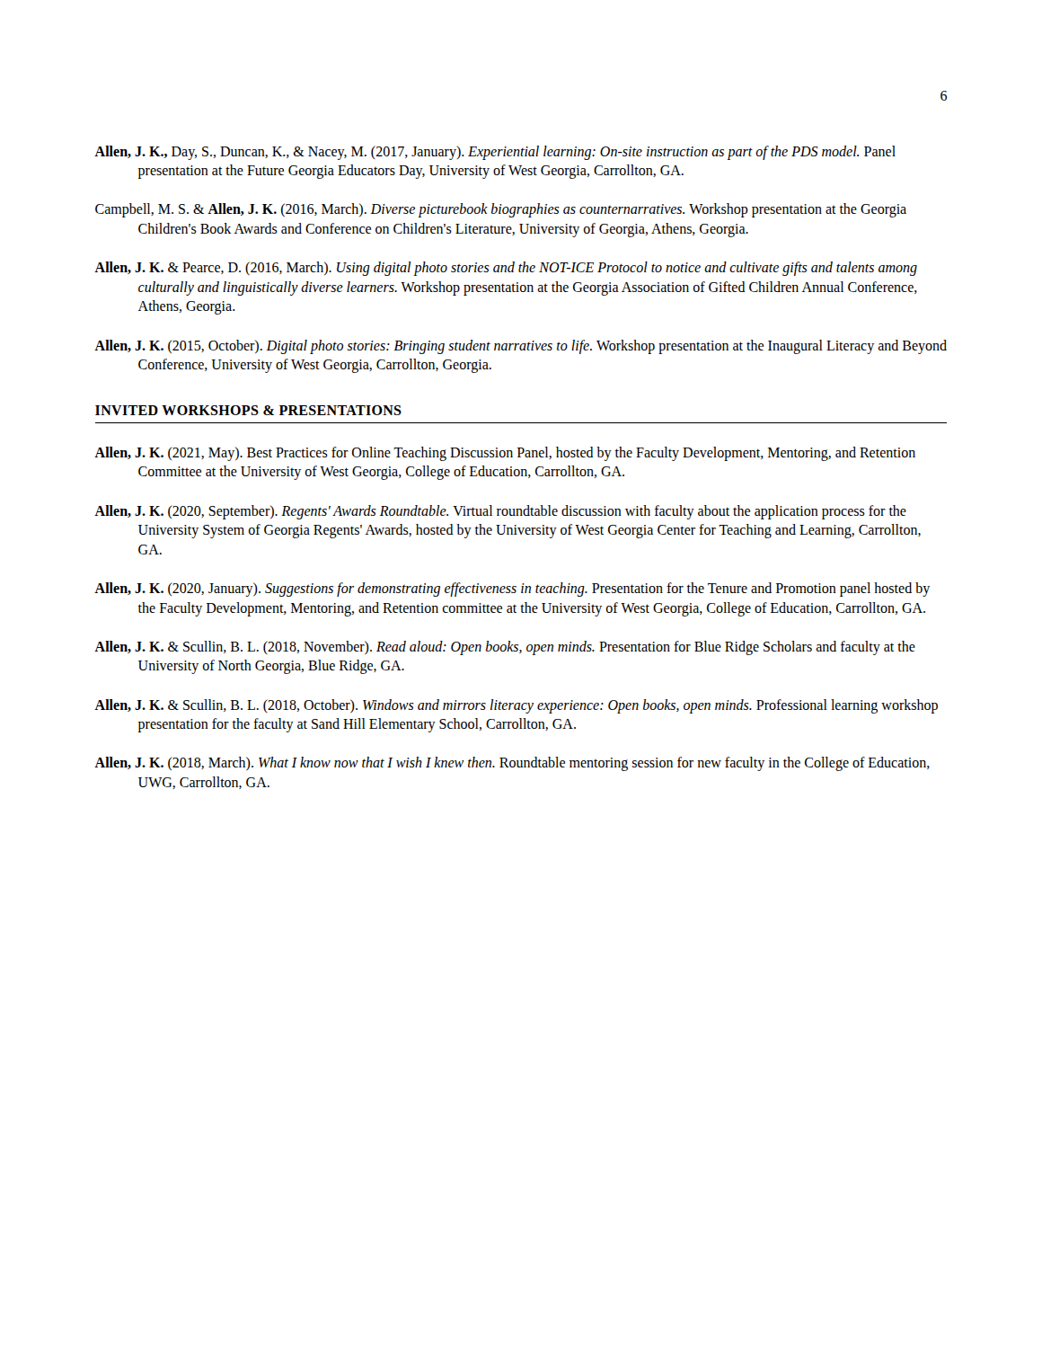6
Allen, J. K., Day, S., Duncan, K., & Nacey, M. (2017, January). Experiential learning: On-site instruction as part of the PDS model. Panel presentation at the Future Georgia Educators Day, University of West Georgia, Carrollton, GA.
Campbell, M. S. & Allen, J. K. (2016, March). Diverse picturebook biographies as counternarratives. Workshop presentation at the Georgia Children's Book Awards and Conference on Children's Literature, University of Georgia, Athens, Georgia.
Allen, J. K. & Pearce, D. (2016, March). Using digital photo stories and the NOT-ICE Protocol to notice and cultivate gifts and talents among culturally and linguistically diverse learners. Workshop presentation at the Georgia Association of Gifted Children Annual Conference, Athens, Georgia.
Allen, J. K. (2015, October). Digital photo stories: Bringing student narratives to life. Workshop presentation at the Inaugural Literacy and Beyond Conference, University of West Georgia, Carrollton, Georgia.
INVITED WORKSHOPS & PRESENTATIONS
Allen, J. K. (2021, May). Best Practices for Online Teaching Discussion Panel, hosted by the Faculty Development, Mentoring, and Retention Committee at the University of West Georgia, College of Education, Carrollton, GA.
Allen, J. K. (2020, September). Regents' Awards Roundtable. Virtual roundtable discussion with faculty about the application process for the University System of Georgia Regents' Awards, hosted by the University of West Georgia Center for Teaching and Learning, Carrollton, GA.
Allen, J. K. (2020, January). Suggestions for demonstrating effectiveness in teaching. Presentation for the Tenure and Promotion panel hosted by the Faculty Development, Mentoring, and Retention committee at the University of West Georgia, College of Education, Carrollton, GA.
Allen, J. K. & Scullin, B. L. (2018, November). Read aloud: Open books, open minds. Presentation for Blue Ridge Scholars and faculty at the University of North Georgia, Blue Ridge, GA.
Allen, J. K. & Scullin, B. L. (2018, October). Windows and mirrors literacy experience: Open books, open minds. Professional learning workshop presentation for the faculty at Sand Hill Elementary School, Carrollton, GA.
Allen, J. K. (2018, March). What I know now that I wish I knew then. Roundtable mentoring session for new faculty in the College of Education, UWG, Carrollton, GA.